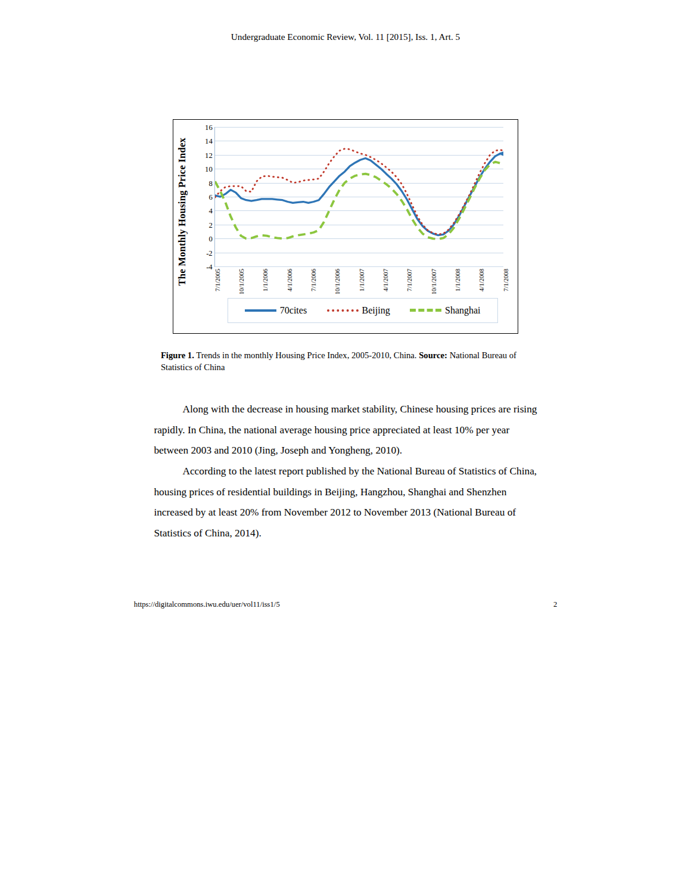Undergraduate Economic Review, Vol. 11 [2015], Iss. 1, Art. 5
The Monthly Housing Price Index
16
14
12
10
8
6
4
2
0
-2
-4
7/1/2005 10/1/2005 1/1/2006 4/1/2006 7/1/2006 10/1/2006 1/1/2007 4/1/2007 7/1/2007 10/1/2007 1/1/2008 4/1/2008 7/1/2008 10/1/2008 1/1/2009 4/1/2009 7/1/2009 10/1/2009 1/1/2010 4/1/2010 7/1/2010 10/1/2010
70cites Beijing Shanghai
Figure 1. Trends in the monthly Housing Price Index, 2005-2010, China. Source: National Bureau of Statistics of China
Along with the decrease in housing market stability, Chinese housing prices are rising rapidly. In China, the national average housing price appreciated at least 10% per year between 2003 and 2010 (Jing, Joseph and Yongheng, 2010).
According to the latest report published by the National Bureau of Statistics of China, housing prices of residential buildings in Beijing, Hangzhou, Shanghai and Shenzhen increased by at least 20% from November 2012 to November 2013 (National Bureau of Statistics of China, 2014).
https://digitalcommons.iwu.edu/uer/vol11/iss1/5 2